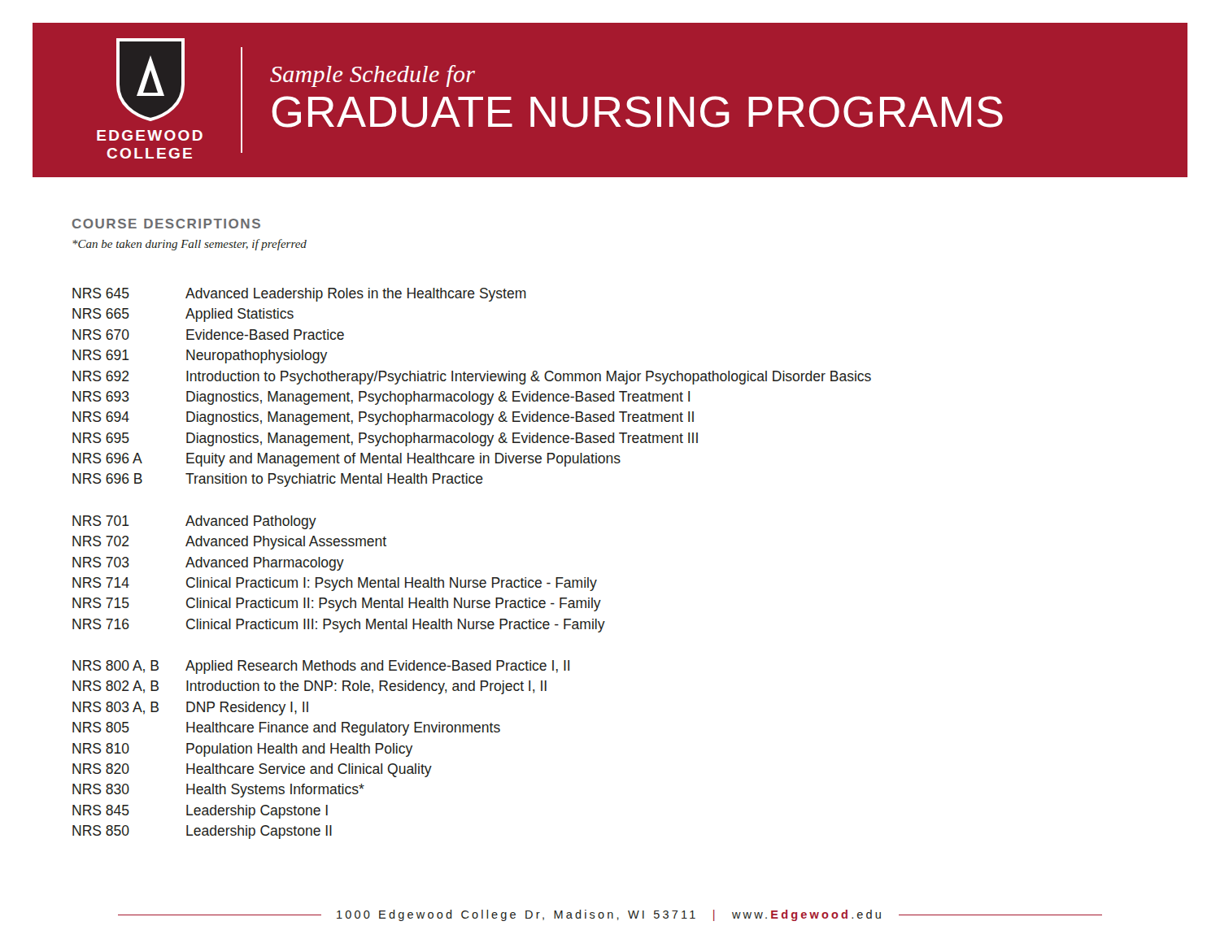Edgewood
College
Sample Schedule for
Graduate Nursing Programs
Course Descriptions
*Can be taken during Fall semester, if preferred
| NRS 645 | Advanced Leadership Roles in the Healthcare System |
| NRS 665 | Applied Statistics |
| NRS 670 | Evidence-Based Practice |
| NRS 691 | Neuropathophysiology |
| NRS 692 | Introduction to Psychotherapy/Psychiatric Interviewing & Common Major Psychopathological Disorder Basics |
| NRS 693 | Diagnostics, Management, Psychopharmacology & Evidence-Based Treatment I |
| NRS 694 | Diagnostics, Management, Psychopharmacology & Evidence-Based Treatment II |
| NRS 695 | Diagnostics, Management, Psychopharmacology & Evidence-Based Treatment III |
| NRS 696 A | Equity and Management of Mental Healthcare in Diverse Populations |
| NRS 696 B | Transition to Psychiatric Mental Health Practice |
| NRS 701 | Advanced Pathology |
| NRS 702 | Advanced Physical Assessment |
| NRS 703 | Advanced Pharmacology |
| NRS 714 | Clinical Practicum I: Psych Mental Health Nurse Practice - Family |
| NRS 715 | Clinical Practicum II: Psych Mental Health Nurse Practice - Family |
| NRS 716 | Clinical Practicum III: Psych Mental Health Nurse Practice - Family |
| NRS 800 A, B | Applied Research Methods and Evidence-Based Practice I, II |
| NRS 802 A, B | Introduction to the DNP: Role, Residency, and Project I, II |
| NRS 803 A, B | DNP Residency I, II |
| NRS 805 | Healthcare Finance and Regulatory Environments |
| NRS 810 | Population Health and Health Policy |
| NRS 820 | Healthcare Service and Clinical Quality |
| NRS 830 | Health Systems Informatics* |
| NRS 845 | Leadership Capstone I |
| NRS 850 | Leadership Capstone II |
1000 Edgewood College Dr, Madison, WI 53711 | www.Edgewood.edu